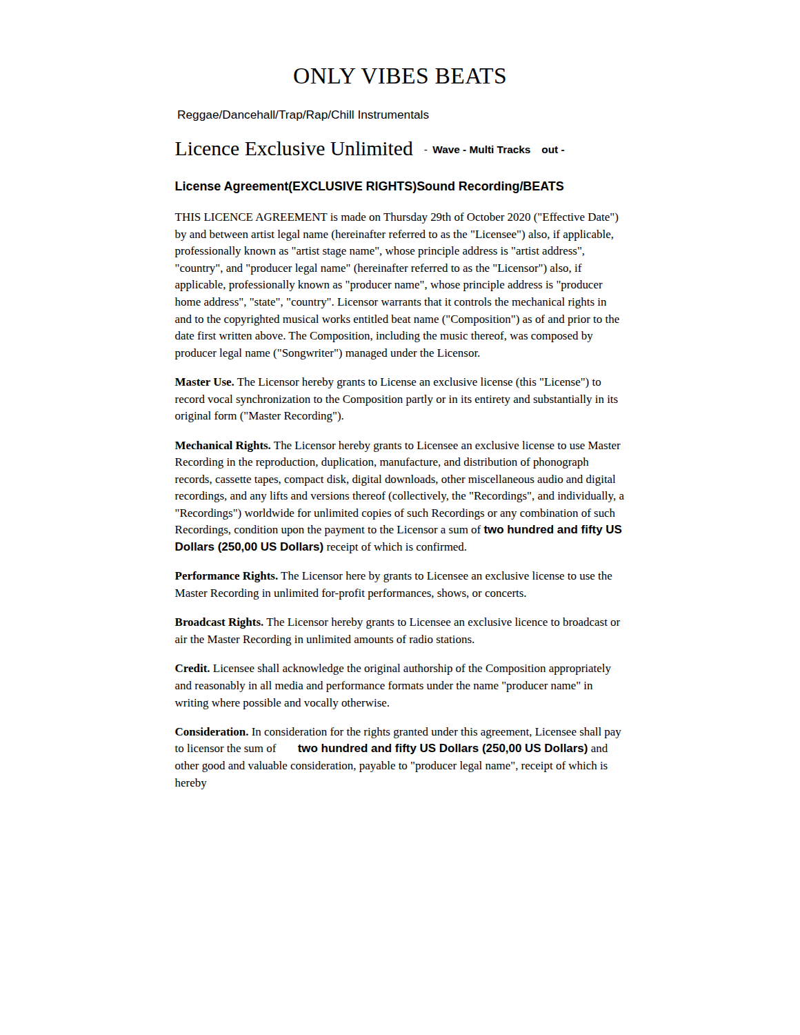ONLY VIBES BEATS
Reggae/Dancehall/Trap/Rap/Chill Instrumentals
Licence Exclusive Unlimited - Wave - Multi Tracks out -
License Agreement(EXCLUSIVE RIGHTS)Sound Recording/BEATS
THIS LICENCE AGREEMENT is made on Thursday 29th of October 2020 ("Effective Date") by and between artist legal name (hereinafter referred to as the "Licensee") also, if applicable, professionally known as "artist stage name", whose principle address is "artist address", "country", and "producer legal name" (hereinafter referred to as the "Licensor") also, if applicable, professionally known as "producer name", whose principle address is "producer home address", "state", "country". Licensor warrants that it controls the mechanical rights in and to the copyrighted musical works entitled beat name ("Composition") as of and prior to the date first written above. The Composition, including the music thereof, was composed by producer legal name ("Songwriter") managed under the Licensor.
Master Use. The Licensor hereby grants to License an exclusive license (this "License") to record vocal synchronization to the Composition partly or in its entirety and substantially in its original form ("Master Recording").
Mechanical Rights. The Licensor hereby grants to Licensee an exclusive license to use Master Recording in the reproduction, duplication, manufacture, and distribution of phonograph records, cassette tapes, compact disk, digital downloads, other miscellaneous audio and digital recordings, and any lifts and versions thereof (collectively, the "Recordings", and individually, a "Recordings") worldwide for unlimited copies of such Recordings or any combination of such Recordings, condition upon the payment to the Licensor a sum of two hundred and fifty US Dollars (250,00 US Dollars) receipt of which is confirmed.
Performance Rights. The Licensor here by grants to Licensee an exclusive license to use the Master Recording in unlimited for-profit performances, shows, or concerts.
Broadcast Rights. The Licensor hereby grants to Licensee an exclusive licence to broadcast or air the Master Recording in unlimited amounts of radio stations.
Credit. Licensee shall acknowledge the original authorship of the Composition appropriately and reasonably in all media and performance formats under the name "producer name" in writing where possible and vocally otherwise.
Consideration. In consideration for the rights granted under this agreement, Licensee shall pay to licensor the sum of two hundred and fifty US Dollars (250,00 US Dollars) and other good and valuable consideration, payable to "producer legal name", receipt of which is hereby